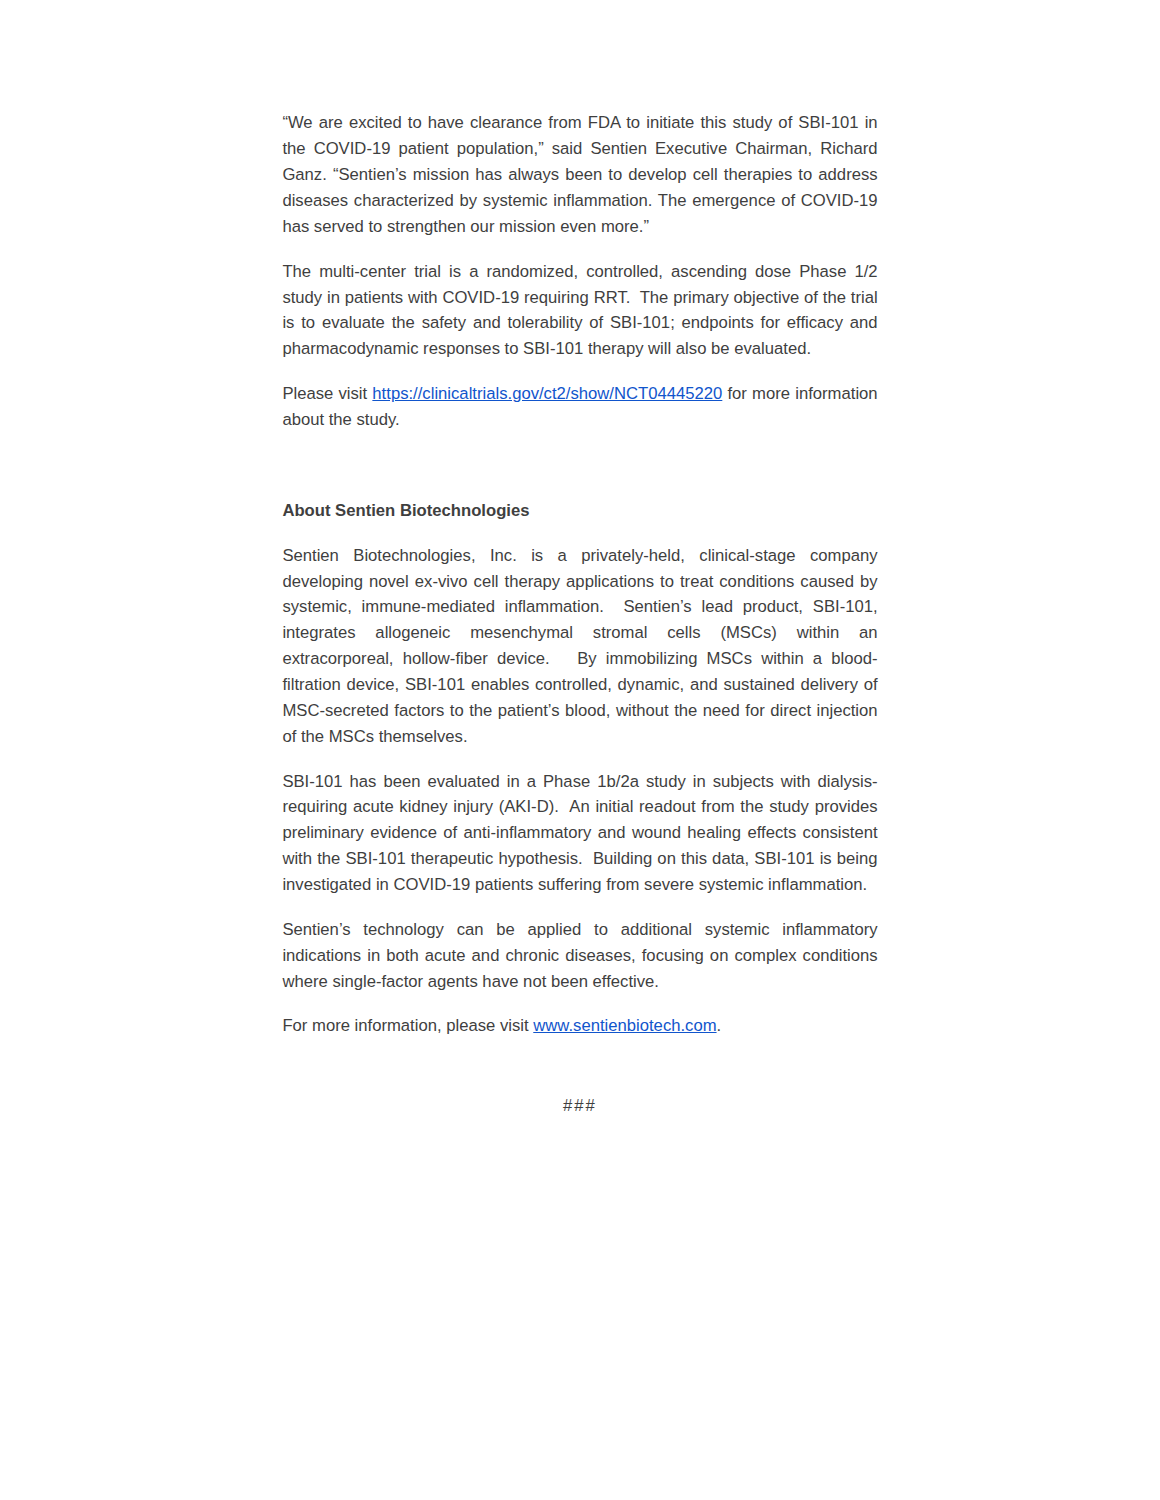“We are excited to have clearance from FDA to initiate this study of SBI-101 in the COVID-19 patient population,” said Sentien Executive Chairman, Richard Ganz. “Sentien’s mission has always been to develop cell therapies to address diseases characterized by systemic inflammation. The emergence of COVID-19 has served to strengthen our mission even more.”
The multi-center trial is a randomized, controlled, ascending dose Phase 1/2 study in patients with COVID-19 requiring RRT. The primary objective of the trial is to evaluate the safety and tolerability of SBI-101; endpoints for efficacy and pharmacodynamic responses to SBI-101 therapy will also be evaluated.
Please visit https://clinicaltrials.gov/ct2/show/NCT04445220 for more information about the study.
About Sentien Biotechnologies
Sentien Biotechnologies, Inc. is a privately-held, clinical-stage company developing novel ex-vivo cell therapy applications to treat conditions caused by systemic, immune-mediated inflammation. Sentien’s lead product, SBI-101, integrates allogeneic mesenchymal stromal cells (MSCs) within an extracorporeal, hollow-fiber device. By immobilizing MSCs within a blood-filtration device, SBI-101 enables controlled, dynamic, and sustained delivery of MSC-secreted factors to the patient’s blood, without the need for direct injection of the MSCs themselves.
SBI-101 has been evaluated in a Phase 1b/2a study in subjects with dialysis-requiring acute kidney injury (AKI-D). An initial readout from the study provides preliminary evidence of anti-inflammatory and wound healing effects consistent with the SBI-101 therapeutic hypothesis. Building on this data, SBI-101 is being investigated in COVID-19 patients suffering from severe systemic inflammation.
Sentien’s technology can be applied to additional systemic inflammatory indications in both acute and chronic diseases, focusing on complex conditions where single-factor agents have not been effective.
For more information, please visit www.sentienbiotech.com.
###